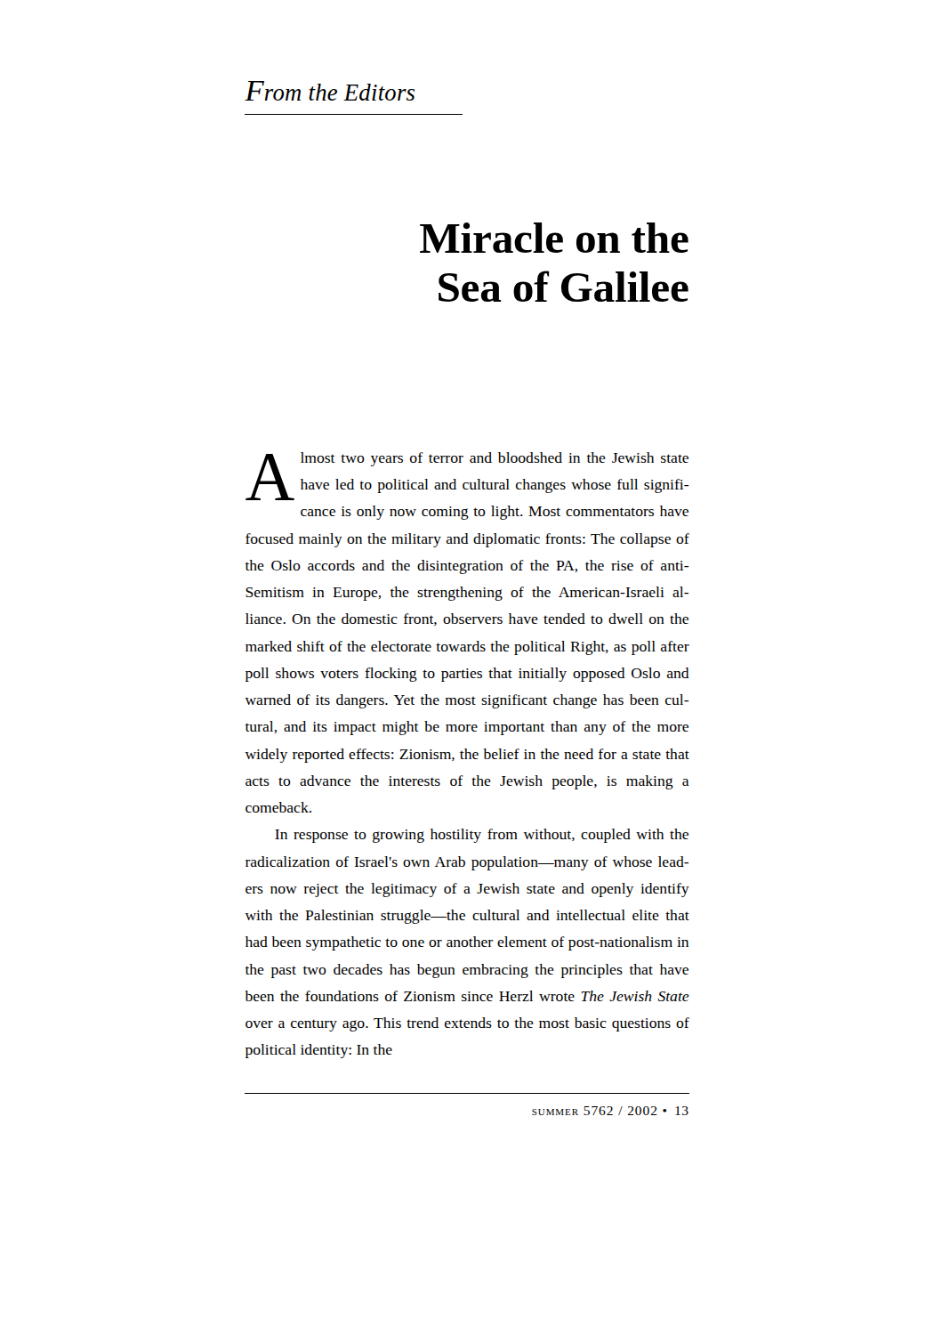From the Editors
Miracle on the
Sea of Galilee
Almost two years of terror and bloodshed in the Jewish state have led to political and cultural changes whose full significance is only now coming to light. Most commentators have focused mainly on the military and diplomatic fronts: The collapse of the Oslo accords and the disintegration of the PA, the rise of anti-Semitism in Europe, the strengthening of the American-Israeli alliance. On the domestic front, observers have tended to dwell on the marked shift of the electorate towards the political Right, as poll after poll shows voters flocking to parties that initially opposed Oslo and warned of its dangers. Yet the most significant change has been cultural, and its impact might be more important than any of the more widely reported effects: Zionism, the belief in the need for a state that acts to advance the interests of the Jewish people, is making a comeback.
In response to growing hostility from without, coupled with the radicalization of Israel's own Arab population—many of whose leaders now reject the legitimacy of a Jewish state and openly identify with the Palestinian struggle—the cultural and intellectual elite that had been sympathetic to one or another element of post-nationalism in the past two decades has begun embracing the principles that have been the foundations of Zionism since Herzl wrote The Jewish State over a century ago. This trend extends to the most basic questions of political identity: In the
summer 5762 / 2002 • 13